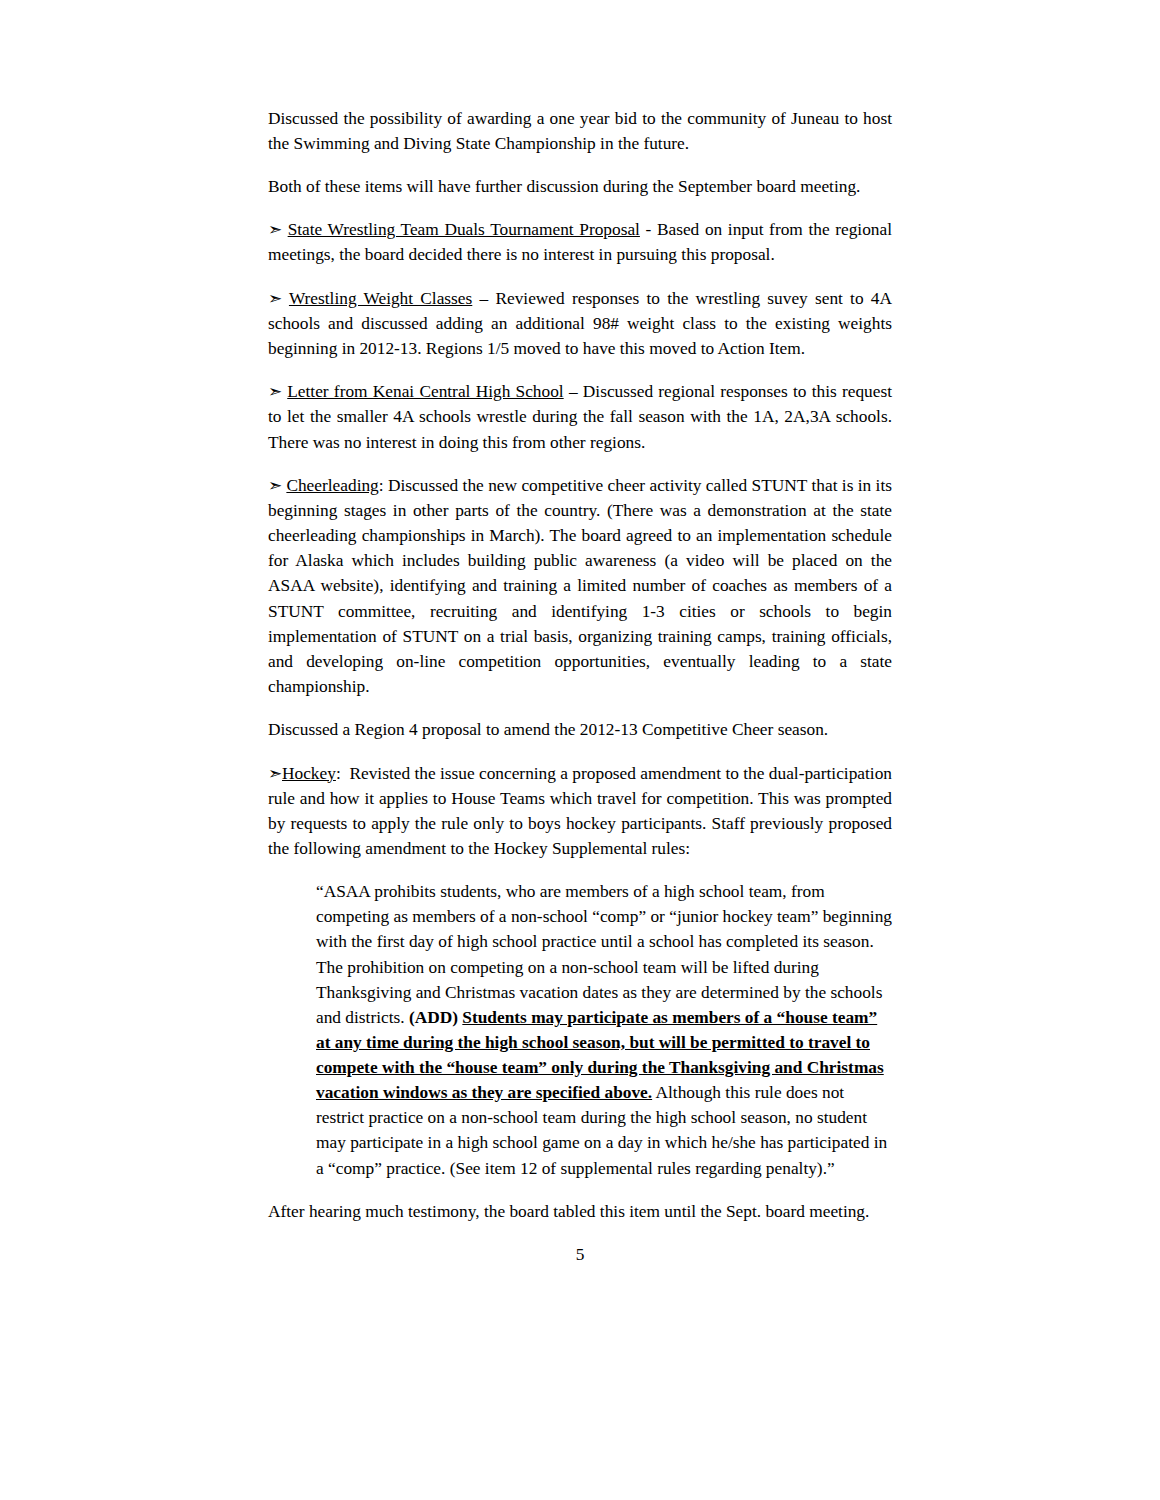Discussed the possibility of awarding a one year bid to the community of Juneau to host the Swimming and Diving State Championship in the future.
Both of these items will have further discussion during the September board meeting.
➣ State Wrestling Team Duals Tournament Proposal - Based on input from the regional meetings, the board decided there is no interest in pursuing this proposal.
➣ Wrestling Weight Classes – Reviewed responses to the wrestling suvey sent to 4A schools and discussed adding an additional 98# weight class to the existing weights beginning in 2012-13. Regions 1/5 moved to have this moved to Action Item.
➣ Letter from Kenai Central High School – Discussed regional responses to this request to let the smaller 4A schools wrestle during the fall season with the 1A, 2A,3A schools. There was no interest in doing this from other regions.
➣ Cheerleading: Discussed the new competitive cheer activity called STUNT that is in its beginning stages in other parts of the country. (There was a demonstration at the state cheerleading championships in March). The board agreed to an implementation schedule for Alaska which includes building public awareness (a video will be placed on the ASAA website), identifying and training a limited number of coaches as members of a STUNT committee, recruiting and identifying 1-3 cities or schools to begin implementation of STUNT on a trial basis, organizing training camps, training officials, and developing on-line competition opportunities, eventually leading to a state championship.
Discussed a Region 4 proposal to amend the 2012-13 Competitive Cheer season.
➣Hockey: Revisted the issue concerning a proposed amendment to the dual-participation rule and how it applies to House Teams which travel for competition. This was prompted by requests to apply the rule only to boys hockey participants. Staff previously proposed the following amendment to the Hockey Supplemental rules:
“ASAA prohibits students, who are members of a high school team, from competing as members of a non-school “comp” or “junior hockey team” beginning with the first day of high school practice until a school has completed its season. The prohibition on competing on a non-school team will be lifted during Thanksgiving and Christmas vacation dates as they are determined by the schools and districts. (ADD) Students may participate as members of a “house team” at any time during the high school season, but will be permitted to travel to compete with the “house team” only during the Thanksgiving and Christmas vacation windows as they are specified above. Although this rule does not restrict practice on a non-school team during the high school season, no student may participate in a high school game on a day in which he/she has participated in a “comp” practice. (See item 12 of supplemental rules regarding penalty).”
After hearing much testimony, the board tabled this item until the Sept. board meeting.
5